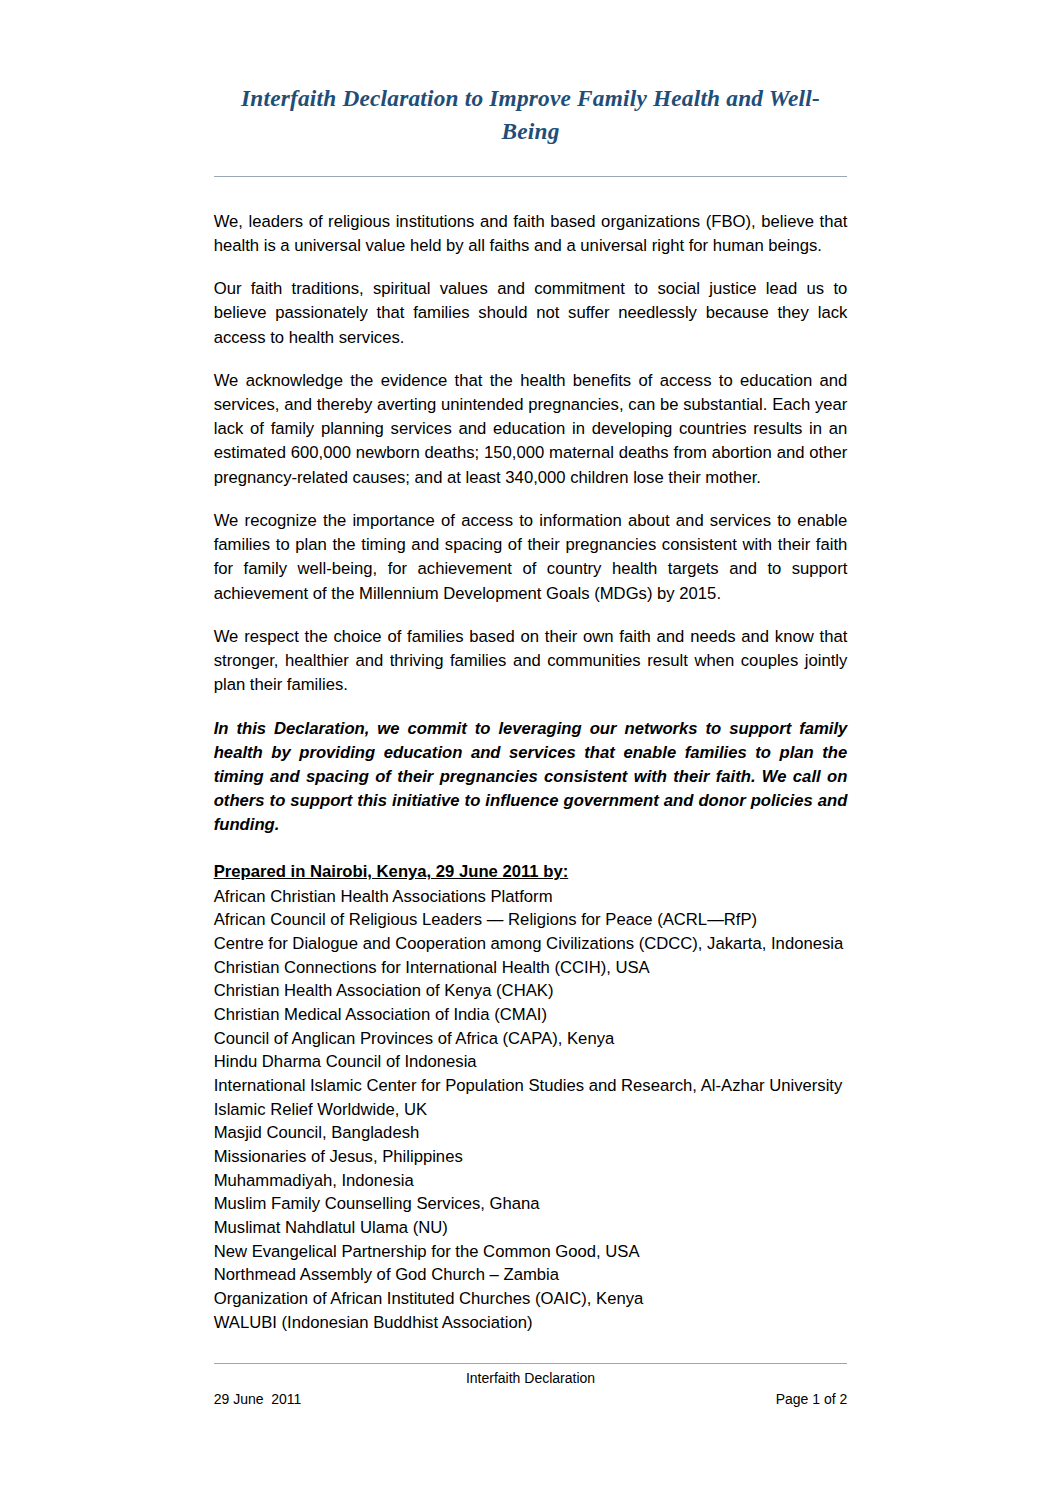Interfaith Declaration to Improve Family Health and Well-Being
We, leaders of religious institutions and faith based organizations (FBO), believe that health is a universal value held by all faiths and a universal right for human beings.
Our faith traditions, spiritual values and commitment to social justice lead us to believe passionately that families should not suffer needlessly because they lack access to health services.
We acknowledge the evidence that the health benefits of access to education and services, and thereby averting unintended pregnancies, can be substantial. Each year lack of family planning services and education in developing countries results in an estimated 600,000 newborn deaths; 150,000 maternal deaths from abortion and other pregnancy-related causes; and at least 340,000 children lose their mother.
We recognize the importance of access to information about and services to enable families to plan the timing and spacing of their pregnancies consistent with their faith for family well-being, for achievement of country health targets and to support achievement of the Millennium Development Goals (MDGs) by 2015.
We respect the choice of families based on their own faith and needs and know that stronger, healthier and thriving families and communities result when couples jointly plan their families.
In this Declaration, we commit to leveraging our networks to support family health by providing education and services that enable families to plan the timing and spacing of their pregnancies consistent with their faith. We call on others to support this initiative to influence government and donor policies and funding.
Prepared in Nairobi, Kenya, 29 June 2011 by:
African Christian Health Associations Platform
African Council of Religious Leaders — Religions for Peace (ACRL—RfP)
Centre for Dialogue and Cooperation among Civilizations (CDCC), Jakarta, Indonesia
Christian Connections for International Health (CCIH), USA
Christian Health Association of Kenya (CHAK)
Christian Medical Association of India (CMAI)
Council of Anglican Provinces of Africa (CAPA), Kenya
Hindu Dharma Council of Indonesia
International Islamic Center for Population Studies and Research, Al-Azhar University
Islamic Relief Worldwide, UK
Masjid Council, Bangladesh
Missionaries of Jesus, Philippines
Muhammadiyah, Indonesia
Muslim Family Counselling Services, Ghana
Muslimat Nahdlatul Ulama (NU)
New Evangelical Partnership for the Common Good, USA
Northmead Assembly of God Church – Zambia
Organization of African Instituted Churches (OAIC), Kenya
WALUBI (Indonesian Buddhist Association)
Interfaith Declaration
29 June 2011 Page 1 of 2